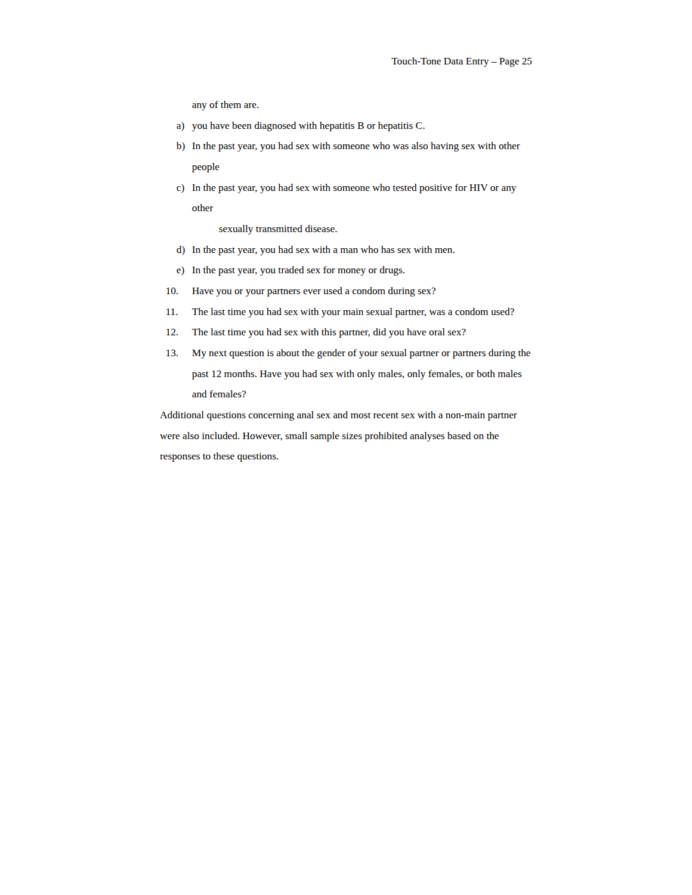Touch-Tone Data Entry – Page 25
any of them are.
a) you have been diagnosed with hepatitis B or hepatitis C.
b) In the past year, you had sex with someone who was also having sex with other people
c) In the past year, you had sex with someone who tested positive for HIV or any other sexually transmitted disease.
d) In the past year, you had sex with a man who has sex with men.
e) In the past year, you traded sex for money or drugs.
10. Have you or your partners ever used a condom during sex?
11. The last time you had sex with your main sexual partner, was a condom used?
12. The last time you had sex with this partner, did you have oral sex?
13. My next question is about the gender of your sexual partner or partners during the past 12 months. Have you had sex with only males, only females, or both males and females?
Additional questions concerning anal sex and most recent sex with a non-main partner were also included. However, small sample sizes prohibited analyses based on the responses to these questions.